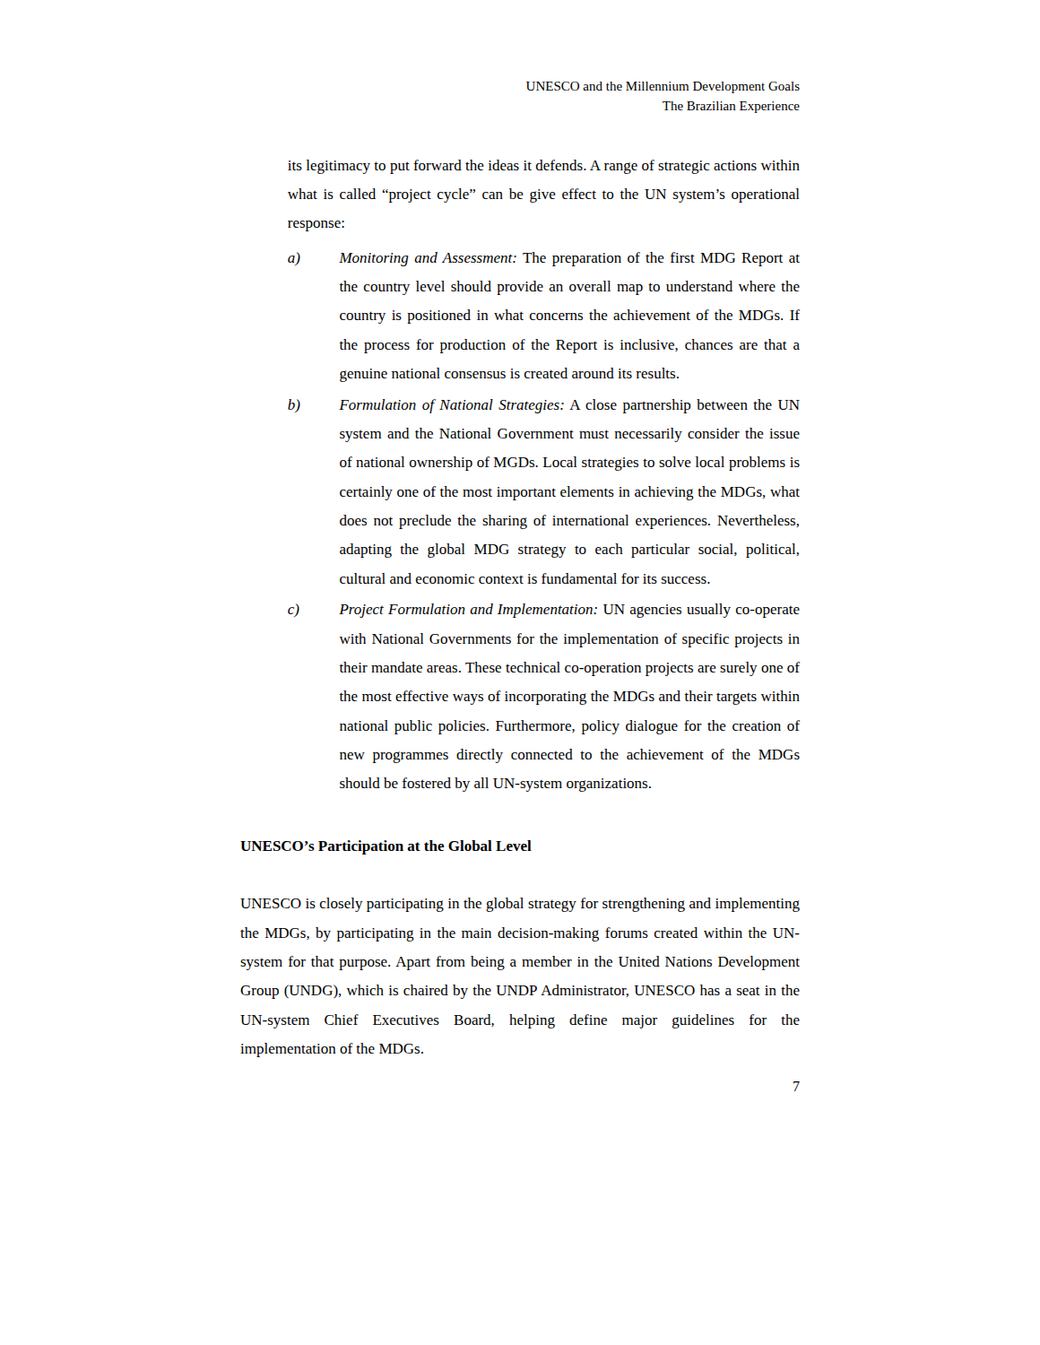UNESCO and the Millennium Development Goals The Brazilian Experience
its legitimacy to put forward the ideas it defends. A range of strategic actions within what is called “project cycle” can be give effect to the UN system’s operational response:
a) Monitoring and Assessment: The preparation of the first MDG Report at the country level should provide an overall map to understand where the country is positioned in what concerns the achievement of the MDGs. If the process for production of the Report is inclusive, chances are that a genuine national consensus is created around its results.
b) Formulation of National Strategies: A close partnership between the UN system and the National Government must necessarily consider the issue of national ownership of MGDs. Local strategies to solve local problems is certainly one of the most important elements in achieving the MDGs, what does not preclude the sharing of international experiences. Nevertheless, adapting the global MDG strategy to each particular social, political, cultural and economic context is fundamental for its success.
c) Project Formulation and Implementation: UN agencies usually co-operate with National Governments for the implementation of specific projects in their mandate areas. These technical co-operation projects are surely one of the most effective ways of incorporating the MDGs and their targets within national public policies. Furthermore, policy dialogue for the creation of new programmes directly connected to the achievement of the MDGs should be fostered by all UN-system organizations.
UNESCO’s Participation at the Global Level
UNESCO is closely participating in the global strategy for strengthening and implementing the MDGs, by participating in the main decision-making forums created within the UN-system for that purpose. Apart from being a member in the United Nations Development Group (UNDG), which is chaired by the UNDP Administrator, UNESCO has a seat in the UN-system Chief Executives Board, helping define major guidelines for the implementation of the MDGs.
7